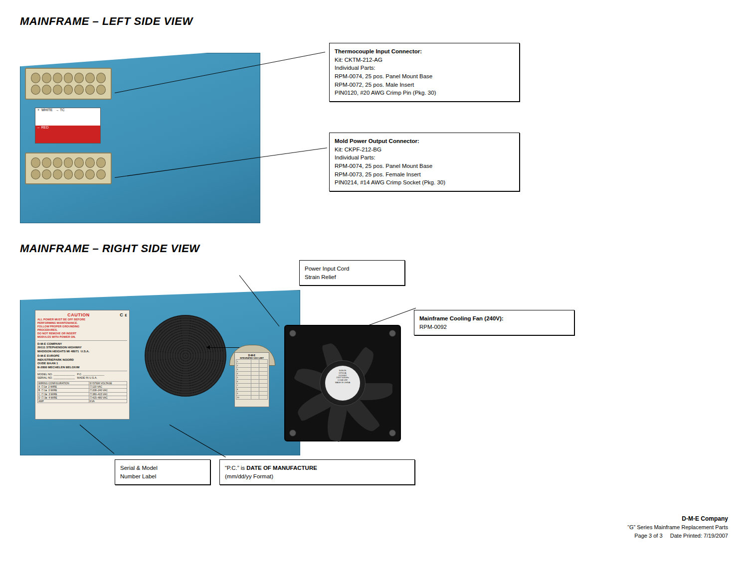MAINFRAME – LEFT SIDE VIEW
+ WHITE → TC
– RED
Thermocouple Input Connector:
Kit: CKTM-212-AG
Individual Parts:
RPM-0074, 25 pos. Panel Mount Base
RPM-0072, 25 pos. Male Insert
PIN0120, #20 AWG Crimp Pin (Pkg. 30)
Mold Power Output Connector:
Kit: CKPF-212-BG
Individual Parts:
RPM-0074, 25 pos. Panel Mount Base
RPM-0073, 25 pos. Female Insert
PIN0214, #14 AWG Crimp Socket (Pkg. 30)
MAINFRAME – RIGHT SIDE VIEW
CAUTION C ε
ALL POWER MUST BE OFF BEFORE
PERFORMING MAINTENANCE.
FOLLOW PROPER GROUNDING
PROCEDURES.
DO NOT REMOVE OR INSERT
MODULES WITH POWER ON.
D-M-E COMPANY
29111 STEPHENSON HIGHWAY
MADISON HEIGHTS MI 48071 U.S.A.
D-M-E EUROPE
INDUSTRIEPARK NOORD
OUDE BAAN 1
B-2800 MECHELEN BELGIUM
MODEL NO. ______________ P.C. ______________
SERIAL NO. ______________ MADE IN U.S.A.
| WIRING CONFIGURATION | SYSTEM VOLTAGE |
| A ☐ 1ø 2 WIRE | ☐ 120 VAC |
| B ☐ 1ø 3 WIRE | ☐ 208–240 VAC |
| C ☐ 3ø 3 WIRE | ☐ 380–415 VAC |
| D ☐ 3ø 4 WIRE | ☐ 415–480 VAC |
| AMP | KVA |
D-M-E
INTEGRATED 120V LIMIT
| 1 | | |
| 2 | | |
| 3 | | |
| 4 | | |
| 5 | | |
| 6 | | |
| 7 | | |
| 8 | | |
| 9 | | |
| 10 | | |
SUNON
DP201A
2123XBT
230V 50/60Hz
0.10A 14W
MADE IN CHINA
Power Input Cord
Strain Relief
Mainframe Cooling Fan (240V):
RPM-0092
Serial & Model
Number Label
“P.C.” is DATE OF MANUFACTURE
(mm/dd/yy Format)
D-M-E Company
“G” Series Mainframe Replacement Parts
Page 3 of 3 Date Printed: 7/19/2007